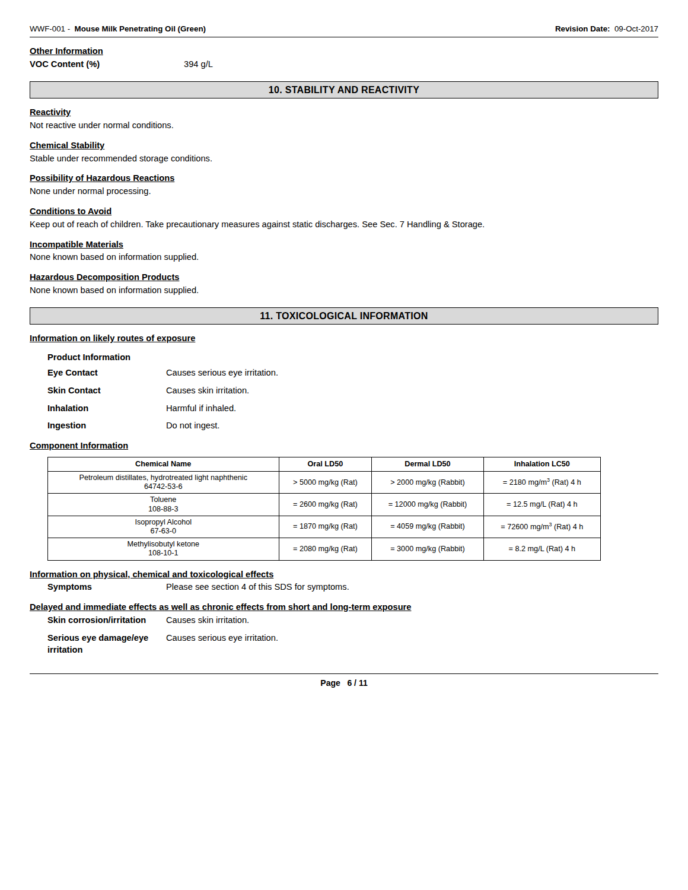WWF-001 - Mouse Milk Penetrating Oil (Green)
Revision Date: 09-Oct-2017
Other Information
VOC Content (%)
394 g/L
10. STABILITY AND REACTIVITY
Reactivity
Not reactive under normal conditions.
Chemical Stability
Stable under recommended storage conditions.
Possibility of Hazardous Reactions
None under normal processing.
Conditions to Avoid
Keep out of reach of children. Take precautionary measures against static discharges. See Sec. 7 Handling & Storage.
Incompatible Materials
None known based on information supplied.
Hazardous Decomposition Products
None known based on information supplied.
11. TOXICOLOGICAL INFORMATION
Information on likely routes of exposure
Product Information
Eye Contact
Causes serious eye irritation.
Skin Contact
Causes skin irritation.
Inhalation
Harmful if inhaled.
Ingestion
Do not ingest.
Component Information
| Chemical Name | Oral LD50 | Dermal LD50 | Inhalation LC50 |
| --- | --- | --- | --- |
| Petroleum distillates, hydrotreated light naphthenic 64742-53-6 | > 5000 mg/kg (Rat) | > 2000 mg/kg (Rabbit) | = 2180 mg/m 3 (Rat) 4 h |
| Toluene 108-88-3 | = 2600 mg/kg (Rat) | = 12000 mg/kg (Rabbit) | = 12.5 mg/L (Rat) 4 h |
| Isopropyl Alcohol 67-63-0 | = 1870 mg/kg (Rat) | = 4059 mg/kg (Rabbit) | = 72600 mg/m 3 (Rat) 4 h |
| Methylisobutyl ketone 108-10-1 | = 2080 mg/kg (Rat) | = 3000 mg/kg (Rabbit) | = 8.2 mg/L (Rat) 4 h |
Information on physical, chemical and toxicological effects
Symptoms
Please see section 4 of this SDS for symptoms.
Delayed and immediate effects as well as chronic effects from short and long-term exposure
Skin corrosion/irritation
Causes skin irritation.
Serious eye damage/eye irritation
Causes serious eye irritation.
Page 6 / 11